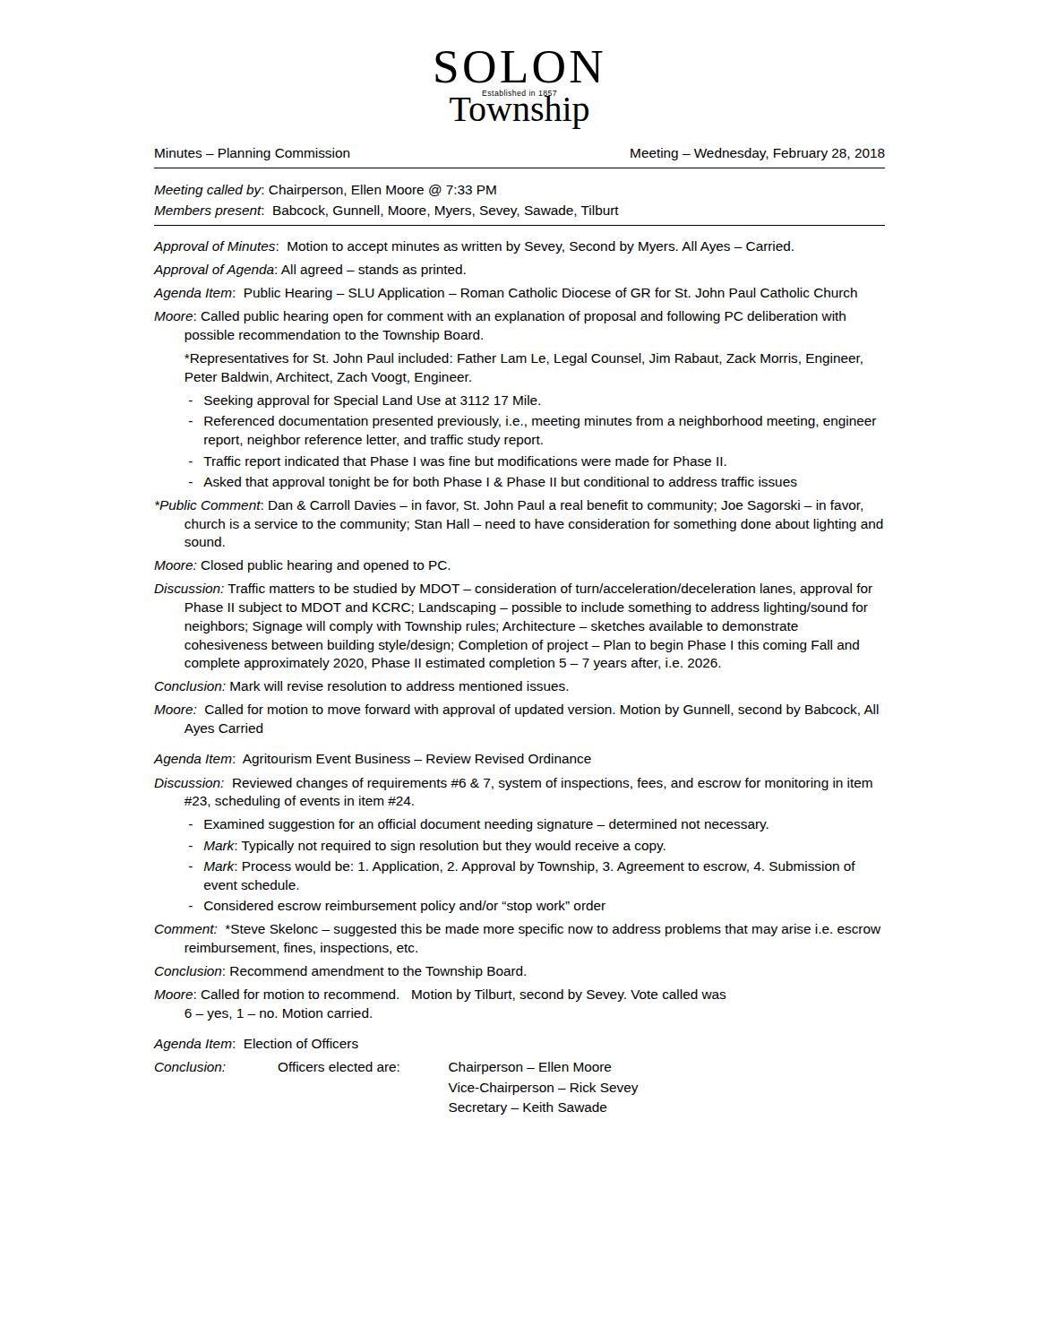SOLON Established in 1857 Township
Minutes – Planning Commission Meeting – Wednesday, February 28, 2018
Meeting called by: Chairperson, Ellen Moore @ 7:33 PM
Members present: Babcock, Gunnell, Moore, Myers, Sevey, Sawade, Tilburt
Approval of Minutes: Motion to accept minutes as written by Sevey, Second by Myers. All Ayes – Carried.
Approval of Agenda: All agreed – stands as printed.
Agenda Item: Public Hearing – SLU Application – Roman Catholic Diocese of GR for St. John Paul Catholic Church
Moore: Called public hearing open for comment with an explanation of proposal and following PC deliberation with possible recommendation to the Township Board.
*Representatives for St. John Paul included: Father Lam Le, Legal Counsel, Jim Rabaut, Zack Morris, Engineer, Peter Baldwin, Architect, Zach Voogt, Engineer.
Seeking approval for Special Land Use at 3112 17 Mile.
Referenced documentation presented previously, i.e., meeting minutes from a neighborhood meeting, engineer report, neighbor reference letter, and traffic study report.
Traffic report indicated that Phase I was fine but modifications were made for Phase II.
Asked that approval tonight be for both Phase I & Phase II but conditional to address traffic issues
*Public Comment: Dan & Carroll Davies – in favor, St. John Paul a real benefit to community; Joe Sagorski – in favor, church is a service to the community; Stan Hall – need to have consideration for something done about lighting and sound.
Moore: Closed public hearing and opened to PC.
Discussion: Traffic matters to be studied by MDOT – consideration of turn/acceleration/deceleration lanes, approval for Phase II subject to MDOT and KCRC; Landscaping – possible to include something to address lighting/sound for neighbors; Signage will comply with Township rules; Architecture – sketches available to demonstrate cohesiveness between building style/design; Completion of project – Plan to begin Phase I this coming Fall and complete approximately 2020, Phase II estimated completion 5 – 7 years after, i.e. 2026.
Conclusion: Mark will revise resolution to address mentioned issues.
Moore: Called for motion to move forward with approval of updated version. Motion by Gunnell, second by Babcock, All Ayes Carried
Agenda Item: Agritourism Event Business – Review Revised Ordinance
Discussion: Reviewed changes of requirements #6 & 7, system of inspections, fees, and escrow for monitoring in item #23, scheduling of events in item #24.
Examined suggestion for an official document needing signature – determined not necessary.
Mark: Typically not required to sign resolution but they would receive a copy.
Mark: Process would be: 1. Application, 2. Approval by Township, 3. Agreement to escrow, 4. Submission of event schedule.
Considered escrow reimbursement policy and/or “stop work” order
Comment: *Steve Skelonc – suggested this be made more specific now to address problems that may arise i.e. escrow reimbursement, fines, inspections, etc.
Conclusion: Recommend amendment to the Township Board.
Moore: Called for motion to recommend. Motion by Tilburt, second by Sevey. Vote called was
6 – yes, 1 – no. Motion carried.
Agenda Item: Election of Officers
| Conclusion: | Officers elected are: | Chairperson – Ellen Moore |
| | | Vice-Chairperson – Rick Sevey |
| | | Secretary – Keith Sawade |